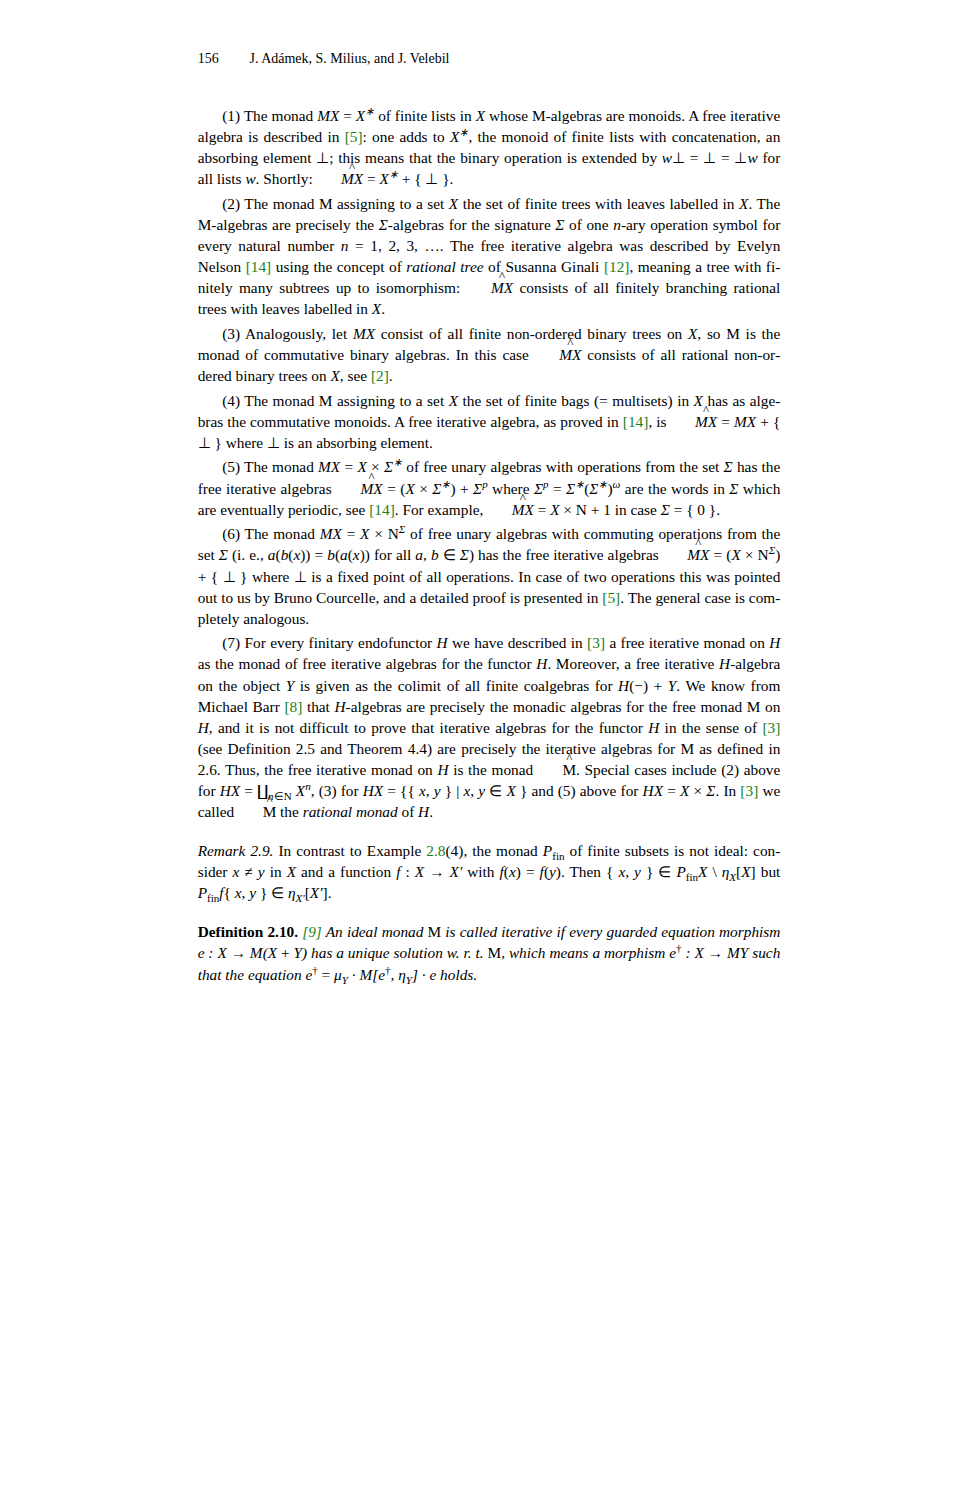156 J. Adámek, S. Milius, and J. Velebil
(1) The monad MX = X∗ of finite lists in X whose M-algebras are monoids. A free iterative algebra is described in [5]: one adds to X∗, the monoid of finite lists with concatenation, an absorbing element ⊥; this means that the binary operation is extended by w⊥ = ⊥ = ⊥w for all lists w. Shortly: ^MX = X∗ + { ⊥ }.
(2) The monad M assigning to a set X the set of finite trees with leaves labelled in X. The M-algebras are precisely the Σ-algebras for the signature Σ of one n-ary operation symbol for every natural number n = 1, 2, 3, …. The free iterative algebra was described by Evelyn Nelson [14] using the concept of rational tree of Susanna Ginali [12], meaning a tree with finitely many subtrees up to isomorphism: ^MX consists of all finitely branching rational trees with leaves labelled in X.
(3) Analogously, let MX consist of all finite non-ordered binary trees on X, so M is the monad of commutative binary algebras. In this case ^MX consists of all rational non-ordered binary trees on X, see [2].
(4) The monad M assigning to a set X the set of finite bags (= multisets) in X has as algebras the commutative monoids. A free iterative algebra, as proved in [14], is ^MX = MX + { ⊥ } where ⊥ is an absorbing element.
(5) The monad MX = X × Σ∗ of free unary algebras with operations from the set Σ has the free iterative algebras ^MX = (X × Σ∗) + Σp where Σp = Σ∗(Σ∗)ω are the words in Σ which are eventually periodic, see [14]. For example, ^MX = X × N + 1 in case Σ = { 0 }.
(6) The monad MX = X × NΣ of free unary algebras with commuting operations from the set Σ (i. e., a(b(x)) = b(a(x)) for all a, b ∈ Σ) has the free iterative algebras ^MX = (X × NΣ) + { ⊥ } where ⊥ is a fixed point of all operations. In case of two operations this was pointed out to us by Bruno Courcelle, and a detailed proof is presented in [5]. The general case is completely analogous.
(7) For every finitary endofunctor H we have described in [3] a free iterative monad on H as the monad of free iterative algebras for the functor H. Moreover, a free iterative H-algebra on the object Y is given as the colimit of all finite coalgebras for H(−) + Y. We know from Michael Barr [8] that H-algebras are precisely the monadic algebras for the free monad M on H, and it is not difficult to prove that iterative algebras for the functor H in the sense of [3] (see Definition 2.5 and Theorem 4.4) are precisely the iterative algebras for M as defined in 2.6. Thus, the free iterative monad on H is the monad ^M. Special cases include (2) above for HX = ∐n∈N Xn, (3) for HX = {{ x, y } | x, y ∈ X } and (5) above for HX = X × Σ. In [3] we called ^M the rational monad of H.
Remark 2.9. In contrast to Example 2.8(4), the monad Pfin of finite subsets is not ideal: consider x ≠ y in X and a function f : X → X′ with f(x) = f(y). Then { x, y } ∈ PfinX \ ηX[X] but Pfinf{ x, y } ∈ ηX′[X′].
Definition 2.10. [9] An ideal monad M is called iterative if every guarded equation morphism e : X → M(X + Y) has a unique solution w. r. t. M, which means a morphism e† : X → MY such that the equation e† = μY · M[e†, ηY] · e holds.